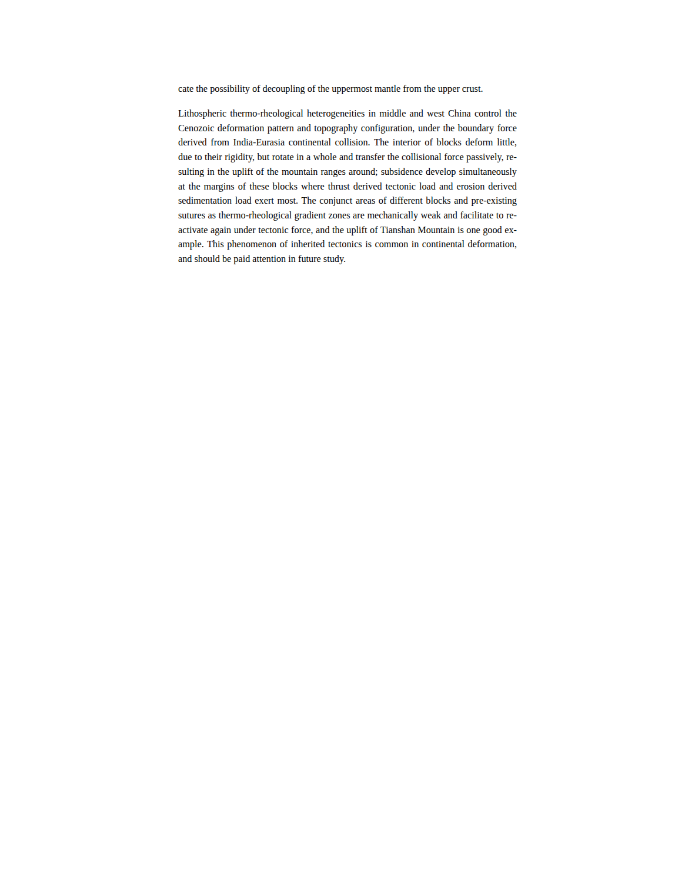cate the possibility of decoupling of the uppermost mantle from the upper crust.
Lithospheric thermo-rheological heterogeneities in middle and west China control the Cenozoic deformation pattern and topography configuration, under the boundary force derived from India-Eurasia continental collision. The interior of blocks deform little, due to their rigidity, but rotate in a whole and transfer the collisional force passively, resulting in the uplift of the mountain ranges around; subsidence develop simultaneously at the margins of these blocks where thrust derived tectonic load and erosion derived sedimentation load exert most. The conjunct areas of different blocks and pre-existing sutures as thermo-rheological gradient zones are mechanically weak and facilitate to reactivate again under tectonic force, and the uplift of Tianshan Mountain is one good example. This phenomenon of inherited tectonics is common in continental deformation, and should be paid attention in future study.